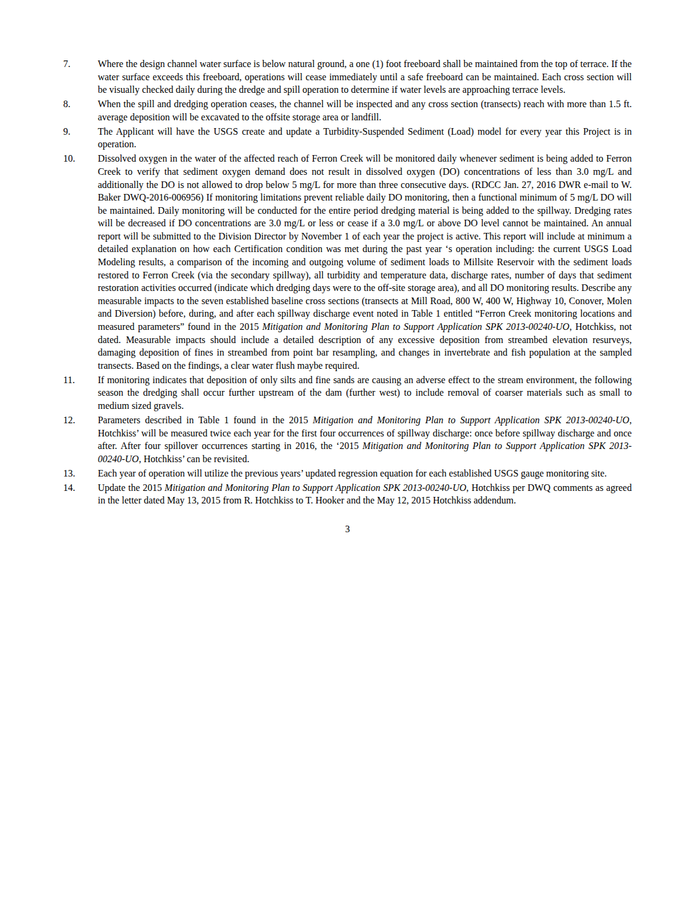7. Where the design channel water surface is below natural ground, a one (1) foot freeboard shall be maintained from the top of terrace. If the water surface exceeds this freeboard, operations will cease immediately until a safe freeboard can be maintained. Each cross section will be visually checked daily during the dredge and spill operation to determine if water levels are approaching terrace levels.
8. When the spill and dredging operation ceases, the channel will be inspected and any cross section (transects) reach with more than 1.5 ft. average deposition will be excavated to the offsite storage area or landfill.
9. The Applicant will have the USGS create and update a Turbidity-Suspended Sediment (Load) model for every year this Project is in operation.
10. Dissolved oxygen in the water of the affected reach of Ferron Creek will be monitored daily whenever sediment is being added to Ferron Creek to verify that sediment oxygen demand does not result in dissolved oxygen (DO) concentrations of less than 3.0 mg/L and additionally the DO is not allowed to drop below 5 mg/L for more than three consecutive days. (RDCC Jan. 27, 2016 DWR e-mail to W. Baker DWQ-2016-006956) If monitoring limitations prevent reliable daily DO monitoring, then a functional minimum of 5 mg/L DO will be maintained. Daily monitoring will be conducted for the entire period dredging material is being added to the spillway. Dredging rates will be decreased if DO concentrations are 3.0 mg/L or less or cease if a 3.0 mg/L or above DO level cannot be maintained. An annual report will be submitted to the Division Director by November 1 of each year the project is active. This report will include at minimum a detailed explanation on how each Certification condition was met during the past year ‘s operation including: the current USGS Load Modeling results, a comparison of the incoming and outgoing volume of sediment loads to Millsite Reservoir with the sediment loads restored to Ferron Creek (via the secondary spillway), all turbidity and temperature data, discharge rates, number of days that sediment restoration activities occurred (indicate which dredging days were to the off-site storage area), and all DO monitoring results. Describe any measurable impacts to the seven established baseline cross sections (transects at Mill Road, 800 W, 400 W, Highway 10, Conover, Molen and Diversion) before, during, and after each spillway discharge event noted in Table 1 entitled “Ferron Creek monitoring locations and measured parameters” found in the 2015 Mitigation and Monitoring Plan to Support Application SPK 2013-00240-UO, Hotchkiss, not dated. Measurable impacts should include a detailed description of any excessive deposition from streambed elevation resurveys, damaging deposition of fines in streambed from point bar resampling, and changes in invertebrate and fish population at the sampled transects. Based on the findings, a clear water flush maybe required.
11. If monitoring indicates that deposition of only silts and fine sands are causing an adverse effect to the stream environment, the following season the dredging shall occur further upstream of the dam (further west) to include removal of coarser materials such as small to medium sized gravels.
12. Parameters described in Table 1 found in the 2015 Mitigation and Monitoring Plan to Support Application SPK 2013-00240-UO, Hotchkiss’ will be measured twice each year for the first four occurrences of spillway discharge: once before spillway discharge and once after. After four spillover occurrences starting in 2016, the ‘2015 Mitigation and Monitoring Plan to Support Application SPK 2013-00240-UO, Hotchkiss’ can be revisited.
13. Each year of operation will utilize the previous years’ updated regression equation for each established USGS gauge monitoring site.
14. Update the 2015 Mitigation and Monitoring Plan to Support Application SPK 2013-00240-UO, Hotchkiss per DWQ comments as agreed in the letter dated May 13, 2015 from R. Hotchkiss to T. Hooker and the May 12, 2015 Hotchkiss addendum.
3